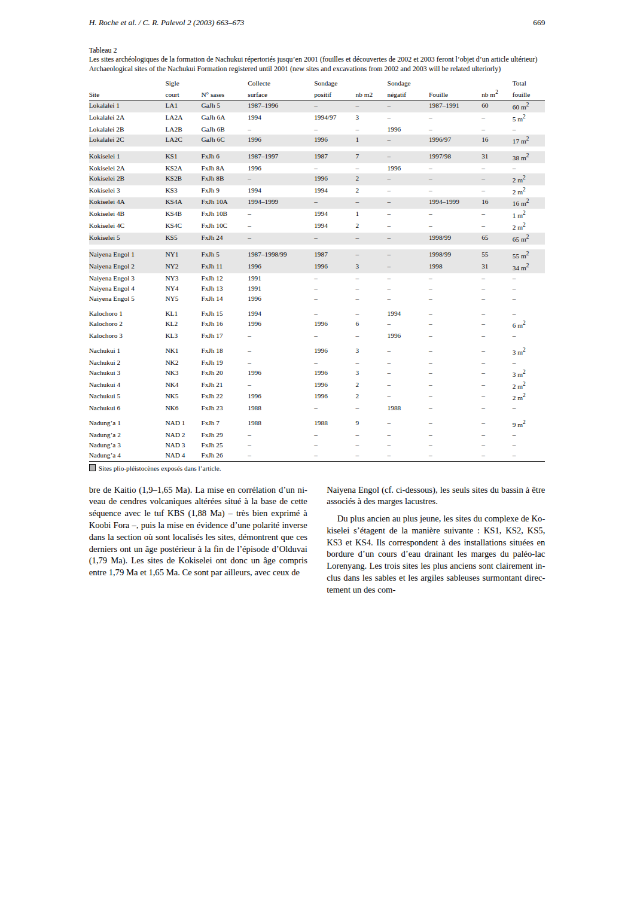H. Roche et al. / C. R. Palevol 2 (2003) 663–673 669
Tableau 2 Les sites archéologiques de la formation de Nachukui répertoriés jusqu’en 2001 (fouilles et découvertes de 2002 et 2003 feront l’objet d’un article ultérieur) Archaeological sites of the Nachukui Formation registered until 2001 (new sites and excavations from 2002 and 2003 will be related ulteriorly)
| | Sigle | | Collecte | Sondage | | Sondage | | | Total |
| --- | --- | --- | --- | --- | --- | --- | --- | --- | --- |
| Site | court | N° sases | surface | positif | nb m2 | négatif | Fouille | nb m 2 | fouille |
| Lokalalei 1 | LA1 | GaJh 5 | 1987–1996 | – | – | – | 1987–1991 | 60 | 60 m 2 |
| Lokalalei 2A | LA2A | GaJh 6A | 1994 | 1994/97 | 3 | – | – | – | 5 m 2 |
| Lokalalei 2B | LA2B | GaJh 6B | – | – | – | 1996 | – | – | – |
| Lokalalei 2C | LA2C | GaJh 6C | 1996 | 1996 | 1 | – | 1996/97 | 16 | 17 m 2 |
| Kokiselei 1 | KS1 | FxJh 6 | 1987–1997 | 1987 | 7 | – | 1997/98 | 31 | 38 m 2 |
| Kokiselei 2A | KS2A | FxJh 8A | 1996 | – | – | 1996 | – | – | – |
| Kokiselei 2B | KS2B | FxJh 8B | – | 1996 | 2 | – | – | – | 2 m 2 |
| Kokiselei 3 | KS3 | FxJh 9 | 1994 | 1994 | 2 | – | – | – | 2 m 2 |
| Kokiselei 4A | KS4A | FxJh 10A | 1994–1999 | – | – | – | 1994–1999 | 16 | 16 m 2 |
| Kokiselei 4B | KS4B | FxJh 10B | – | 1994 | 1 | – | – | – | 1 m 2 |
| Kokiselei 4C | KS4C | FxJh 10C | – | 1994 | 2 | – | – | – | 2 m 2 |
| Kokiselei 5 | KS5 | FxJh 24 | – | – | – | – | 1998/99 | 65 | 65 m 2 |
| Naiyena Engol 1 | NY1 | FxJh 5 | 1987–1998/99 | 1987 | – | – | 1998/99 | 55 | 55 m 2 |
| Naiyena Engol 2 | NY2 | FxJh 11 | 1996 | 1996 | 3 | – | 1998 | 31 | 34 m 2 |
| Naiyena Engol 3 | NY3 | FxJh 12 | 1991 | – | – | – | – | – | – |
| Naiyena Engol 4 | NY4 | FxJh 13 | 1991 | – | – | – | – | – | – |
| Naiyena Engol 5 | NY5 | FxJh 14 | 1996 | – | – | – | – | – | – |
| Kalochoro 1 | KL1 | FxJh 15 | 1994 | – | – | 1994 | – | – | – |
| Kalochoro 2 | KL2 | FxJh 16 | 1996 | 1996 | 6 | – | – | – | 6 m 2 |
| Kalochoro 3 | KL3 | FxJh 17 | – | – | – | 1996 | – | – | – |
| Nachukui 1 | NK1 | FxJh 18 | – | 1996 | 3 | – | – | – | 3 m 2 |
| Nachukui 2 | NK2 | FxJh 19 | – | – | – | – | – | – | – |
| Nachukui 3 | NK3 | FxJh 20 | 1996 | 1996 | 3 | – | – | – | 3 m 2 |
| Nachukui 4 | NK4 | FxJh 21 | – | 1996 | 2 | – | – | – | 2 m 2 |
| Nachukui 5 | NK5 | FxJh 22 | 1996 | 1996 | 2 | – | – | – | 2 m 2 |
| Nachukui 6 | NK6 | FxJh 23 | 1988 | – | – | 1988 | – | – | – |
| Nadung’a 1 | NAD 1 | FxJh 7 | 1988 | 1988 | 9 | – | – | – | 9 m 2 |
| Nadung’a 2 | NAD 2 | FxJh 29 | – | – | – | – | – | – | – |
| Nadung’a 3 | NAD 3 | FxJh 25 | – | – | – | – | – | – | – |
| Nadung’a 4 | NAD 4 | FxJh 26 | – | – | – | – | – | – | – |
Sites plio-pléistocènes exposés dans l’article.
bre de Kaitio (1,9–1,65 Ma). La mise en corrélation d’un niveau de cendres volcaniques altérées situé à la base de cette séquence avec le tuf KBS (1,88 Ma) – très bien exprimé à Koobi Fora –, puis la mise en évidence d’une polarité inverse dans la section où sont localisés les sites, démontrent que ces derniers ont un âge postérieur à la fin de l’épisode d’Olduvai (1,79 Ma). Les sites de Kokiselei ont donc un âge compris entre 1,79 Ma et 1,65 Ma. Ce sont par ailleurs, avec ceux de
Naiyena Engol (cf. ci-dessous), les seuls sites du bassin à être associés à des marges lacustres.
Du plus ancien au plus jeune, les sites du complexe de Kokiselei s’étagent de la manière suivante : KS1, KS2, KS5, KS3 et KS4. Ils correspondent à des installations situées en bordure d’un cours d’eau drainant les marges du paléo-lac Lorenyang. Les trois sites les plus anciens sont clairement inclus dans les sables et les argiles sableuses surmontant directement un des com-